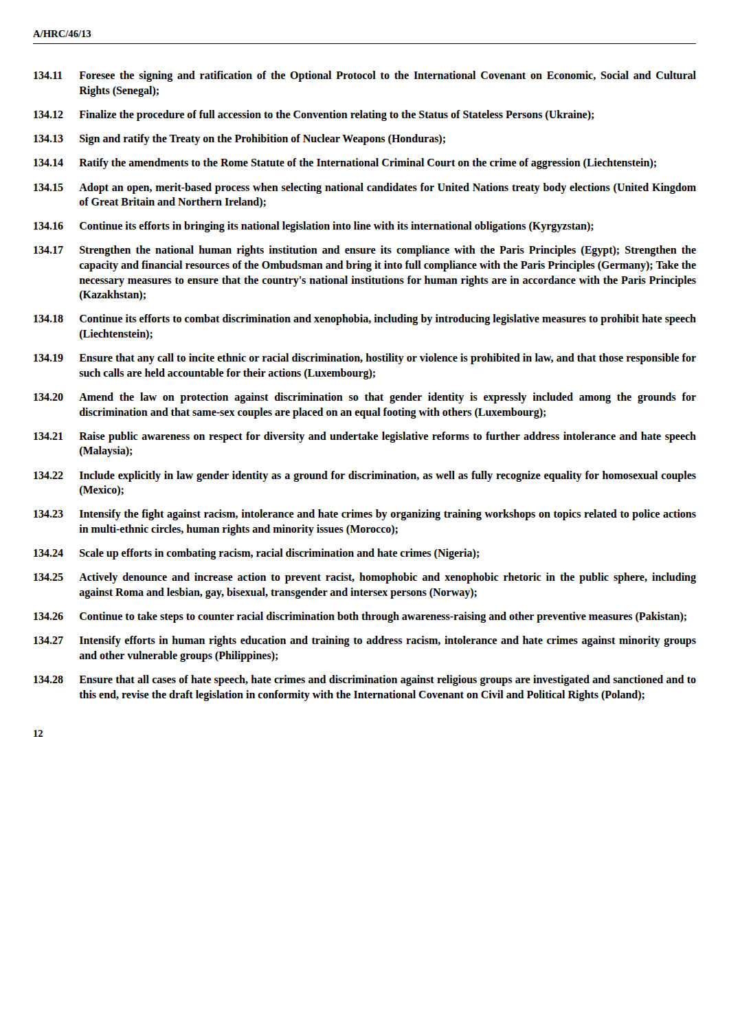A/HRC/46/13
134.11
Foresee the signing and ratification of the Optional Protocol to the International Covenant on Economic, Social and Cultural Rights (Senegal);
134.12
Finalize the procedure of full accession to the Convention relating to the Status of Stateless Persons (Ukraine);
134.13
Sign and ratify the Treaty on the Prohibition of Nuclear Weapons (Honduras);
134.14
Ratify the amendments to the Rome Statute of the International Criminal Court on the crime of aggression (Liechtenstein);
134.15
Adopt an open, merit-based process when selecting national candidates for United Nations treaty body elections (United Kingdom of Great Britain and Northern Ireland);
134.16
Continue its efforts in bringing its national legislation into line with its international obligations (Kyrgyzstan);
134.17
Strengthen the national human rights institution and ensure its compliance with the Paris Principles (Egypt); Strengthen the capacity and financial resources of the Ombudsman and bring it into full compliance with the Paris Principles (Germany); Take the necessary measures to ensure that the country's national institutions for human rights are in accordance with the Paris Principles (Kazakhstan);
134.18
Continue its efforts to combat discrimination and xenophobia, including by introducing legislative measures to prohibit hate speech (Liechtenstein);
134.19
Ensure that any call to incite ethnic or racial discrimination, hostility or violence is prohibited in law, and that those responsible for such calls are held accountable for their actions (Luxembourg);
134.20
Amend the law on protection against discrimination so that gender identity is expressly included among the grounds for discrimination and that same-sex couples are placed on an equal footing with others (Luxembourg);
134.21
Raise public awareness on respect for diversity and undertake legislative reforms to further address intolerance and hate speech (Malaysia);
134.22
Include explicitly in law gender identity as a ground for discrimination, as well as fully recognize equality for homosexual couples (Mexico);
134.23
Intensify the fight against racism, intolerance and hate crimes by organizing training workshops on topics related to police actions in multi-ethnic circles, human rights and minority issues (Morocco);
134.24
Scale up efforts in combating racism, racial discrimination and hate crimes (Nigeria);
134.25
Actively denounce and increase action to prevent racist, homophobic and xenophobic rhetoric in the public sphere, including against Roma and lesbian, gay, bisexual, transgender and intersex persons (Norway);
134.26
Continue to take steps to counter racial discrimination both through awareness-raising and other preventive measures (Pakistan);
134.27
Intensify efforts in human rights education and training to address racism, intolerance and hate crimes against minority groups and other vulnerable groups (Philippines);
134.28
Ensure that all cases of hate speech, hate crimes and discrimination against religious groups are investigated and sanctioned and to this end, revise the draft legislation in conformity with the International Covenant on Civil and Political Rights (Poland);
12